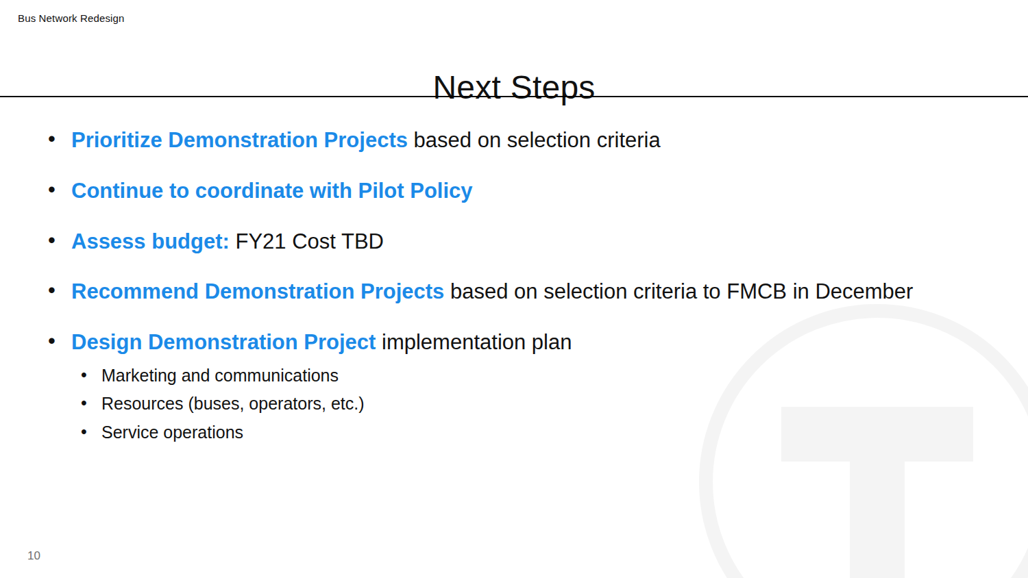Bus Network Redesign
Next Steps
Prioritize Demonstration Projects based on selection criteria
Continue to coordinate with Pilot Policy
Assess budget: FY21 Cost TBD
Recommend Demonstration Projects based on selection criteria to FMCB in December
Design Demonstration Project implementation plan
Marketing and communications
Resources (buses, operators, etc.)
Service operations
10